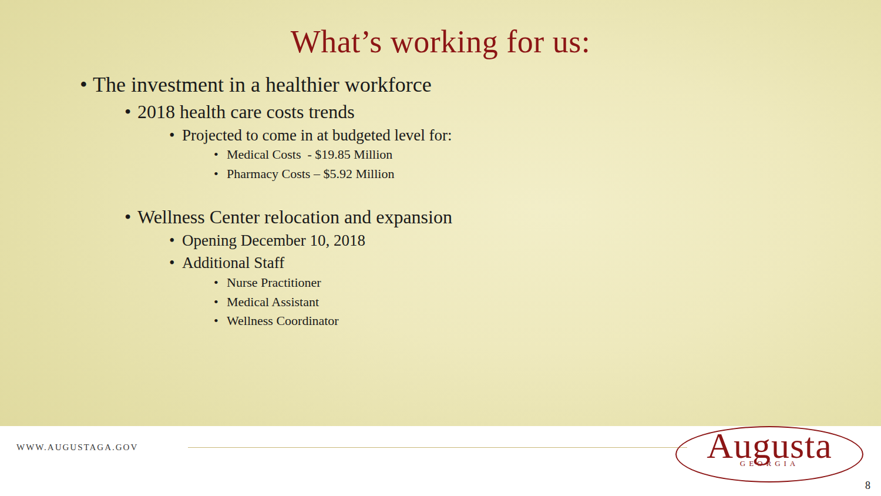What’s working for us:
The investment in a healthier workforce
2018 health care costs trends
Projected to come in at budgeted level for:
Medical Costs - $19.85 Million
Pharmacy Costs – $5.92 Million
Wellness Center relocation and expansion
Opening December 10, 2018
Additional Staff
Nurse Practitioner
Medical Assistant
Wellness Coordinator
WWW.AUGUSTAGA.GOV
Augusta
GEORGIA
8